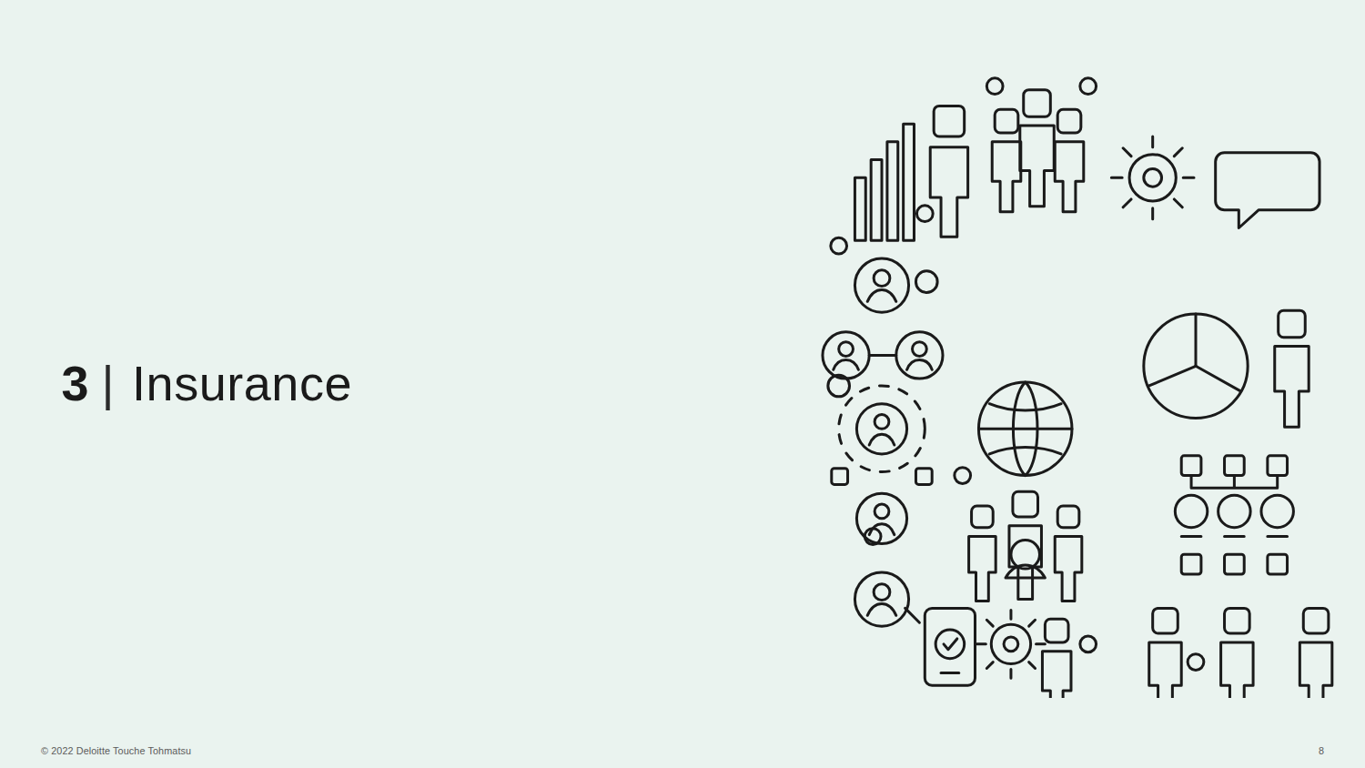3|Insurance
© 2022 Deloitte Touche Tohmatsu 8